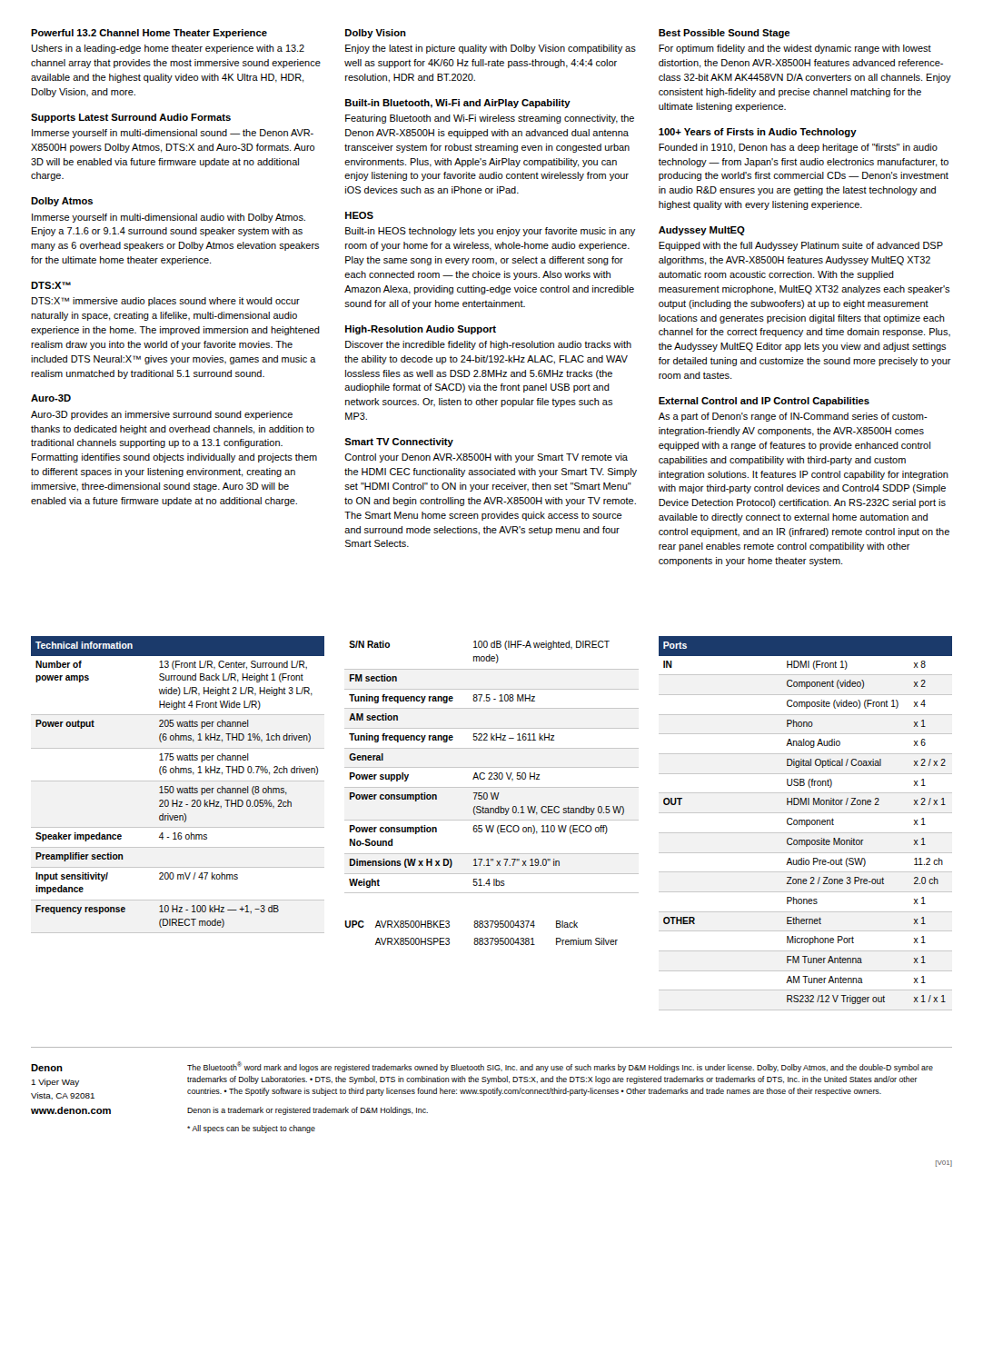Powerful 13.2 Channel Home Theater Experience
Ushers in a leading-edge home theater experience with a 13.2 channel array that provides the most immersive sound experience available and the highest quality video with 4K Ultra HD, HDR, Dolby Vision, and more.
Supports Latest Surround Audio Formats
Immerse yourself in multi-dimensional sound — the Denon AVR-X8500H powers Dolby Atmos, DTS:X and Auro-3D formats. Auro 3D will be enabled via future firmware update at no additional charge.
Dolby Atmos
Immerse yourself in multi-dimensional audio with Dolby Atmos. Enjoy a 7.1.6 or 9.1.4 surround sound speaker system with as many as 6 overhead speakers or Dolby Atmos elevation speakers for the ultimate home theater experience.
DTS:X™
DTS:X™ immersive audio places sound where it would occur naturally in space, creating a lifelike, multi-dimensional audio experience in the home. The improved immersion and heightened realism draw you into the world of your favorite movies. The included DTS Neural:X™ gives your movies, games and music a realism unmatched by traditional 5.1 surround sound.
Auro-3D
Auro-3D provides an immersive surround sound experience thanks to dedicated height and overhead channels, in addition to traditional channels supporting up to a 13.1 configuration. Formatting identifies sound objects individually and projects them to different spaces in your listening environment, creating an immersive, three-dimensional sound stage. Auro 3D will be enabled via a future firmware update at no additional charge.
Dolby Vision
Enjoy the latest in picture quality with Dolby Vision compatibility as well as support for 4K/60 Hz full-rate pass-through, 4:4:4 color resolution, HDR and BT.2020.
Built-in Bluetooth, Wi-Fi and AirPlay Capability
Featuring Bluetooth and Wi-Fi wireless streaming connectivity, the Denon AVR-X8500H is equipped with an advanced dual antenna transceiver system for robust streaming even in congested urban environments. Plus, with Apple's AirPlay compatibility, you can enjoy listening to your favorite audio content wirelessly from your iOS devices such as an iPhone or iPad.
HEOS
Built-in HEOS technology lets you enjoy your favorite music in any room of your home for a wireless, whole-home audio experience. Play the same song in every room, or select a different song for each connected room — the choice is yours. Also works with Amazon Alexa, providing cutting-edge voice control and incredible sound for all of your home entertainment.
High-Resolution Audio Support
Discover the incredible fidelity of high-resolution audio tracks with the ability to decode up to 24-bit/192-kHz ALAC, FLAC and WAV lossless files as well as DSD 2.8MHz and 5.6MHz tracks (the audiophile format of SACD) via the front panel USB port and network sources. Or, listen to other popular file types such as MP3.
Smart TV Connectivity
Control your Denon AVR-X8500H with your Smart TV remote via the HDMI CEC functionality associated with your Smart TV. Simply set "HDMI Control" to ON in your receiver, then set "Smart Menu" to ON and begin controlling the AVR-X8500H with your TV remote. The Smart Menu home screen provides quick access to source and surround mode selections, the AVR's setup menu and four Smart Selects.
Best Possible Sound Stage
For optimum fidelity and the widest dynamic range with lowest distortion, the Denon AVR-X8500H features advanced reference-class 32-bit AKM AK4458VN D/A converters on all channels. Enjoy consistent high-fidelity and precise channel matching for the ultimate listening experience.
100+ Years of Firsts in Audio Technology
Founded in 1910, Denon has a deep heritage of "firsts" in audio technology — from Japan's first audio electronics manufacturer, to producing the world's first commercial CDs — Denon's investment in audio R&D ensures you are getting the latest technology and highest quality with every listening experience.
Audyssey MultEQ
Equipped with the full Audyssey Platinum suite of advanced DSP algorithms, the AVR-X8500H features Audyssey MultEQ XT32 automatic room acoustic correction. With the supplied measurement microphone, MultEQ XT32 analyzes each speaker's output (including the subwoofers) at up to eight measurement locations and generates precision digital filters that optimize each channel for the correct frequency and time domain response. Plus, the Audyssey MultEQ Editor app lets you view and adjust settings for detailed tuning and customize the sound more precisely to your room and tastes.
External Control and IP Control Capabilities
As a part of Denon's range of IN-Command series of custom-integration-friendly AV components, the AVR-X8500H comes equipped with a range of features to provide enhanced control capabilities and compatibility with third-party and custom integration solutions. It features IP control capability for integration with major third-party control devices and Control4 SDDP (Simple Device Detection Protocol) certification. An RS-232C serial port is available to directly connect to external home automation and control equipment, and an IR (infrared) remote control input on the rear panel enables remote control compatibility with other components in your home theater system.
Technical information
| Number of power amps | 13 (Front L/R, Center, Surround L/R, Surround Back L/R, Height 1 (Front wide) L/R, Height 2 L/R, Height 3 L/R, Height 4 Front Wide L/R) |
| Power output | 205 watts per channel (6 ohms, 1 kHz, THD 1%, 1ch driven) |
| | 175 watts per channel (6 ohms, 1 kHz, THD 0.7%, 2ch driven) |
| | 150 watts per channel (8 ohms, 20 Hz - 20 kHz, THD 0.05%, 2ch driven) |
| Speaker impedance | 4 - 16 ohms |
| Preamplifier section | |
| Input sensitivity/ impedance | 200 mV / 47 kohms |
| Frequency response | 10 Hz - 100 kHz — +1, −3 dB (DIRECT mode) |
| S/N Ratio | 100 dB (IHF-A weighted, DIRECT mode) |
| FM section |
| Tuning frequency range | 87.5 - 108 MHz |
| AM section |
| Tuning frequency range | 522 kHz – 1611 kHz |
| General |
| Power supply | AC 230 V, 50 Hz |
| Power consumption | 750 W (Standby 0.1 W, CEC standby 0.5 W) |
| Power consumption No-Sound | 65 W (ECO on), 110 W (ECO off) |
| Dimensions (W x H x D) | 17.1" x 7.7" x 19.0" in |
| Weight | 51.4 lbs |
| UPC | AVRX8500HBKE3 | 883795004374 | Black |
| | AVRX8500HSPE3 | 883795004381 | Premium Silver |
Ports
| IN | HDMI (Front 1) | x 8 |
| | Component (video) | x 2 |
| | Composite (video) (Front 1) | x 4 |
| | Phono | x 1 |
| | Analog Audio | x 6 |
| | Digital Optical / Coaxial | x 2 / x 2 |
| | USB (front) | x 1 |
| OUT | HDMI Monitor / Zone 2 | x 2 / x 1 |
| | Component | x 1 |
| | Composite Monitor | x 1 |
| | Audio Pre-out (SW) | 11.2 ch |
| | Zone 2 / Zone 3 Pre-out | 2.0 ch |
| | Phones | x 1 |
| OTHER | Ethernet | x 1 |
| | Microphone Port | x 1 |
| | FM Tuner Antenna | x 1 |
| | AM Tuner Antenna | x 1 |
| | RS232 /12 V Trigger out | x 1 / x 1 |
Denon
1 Viper Way
Vista, CA 92081
www.denon.com
The Bluetooth® word mark and logos are registered trademarks owned by Bluetooth SIG, Inc. and any use of such marks by D&M Holdings Inc. is under license. Dolby, Dolby Atmos, and the double-D symbol are trademarks of Dolby Laboratories. • DTS, the Symbol, DTS in combination with the Symbol, DTS:X, and the DTS:X logo are registered trademarks or trademarks of DTS, Inc. in the United States and/or other countries. • The Spotify software is subject to third party licenses found here: www.spotify.com/connect/third-party-licenses • Other trademarks and trade names are those of their respective owners.
Denon is a trademark or registered trademark of D&M Holdings, Inc.
* All specs can be subject to change
[V01]